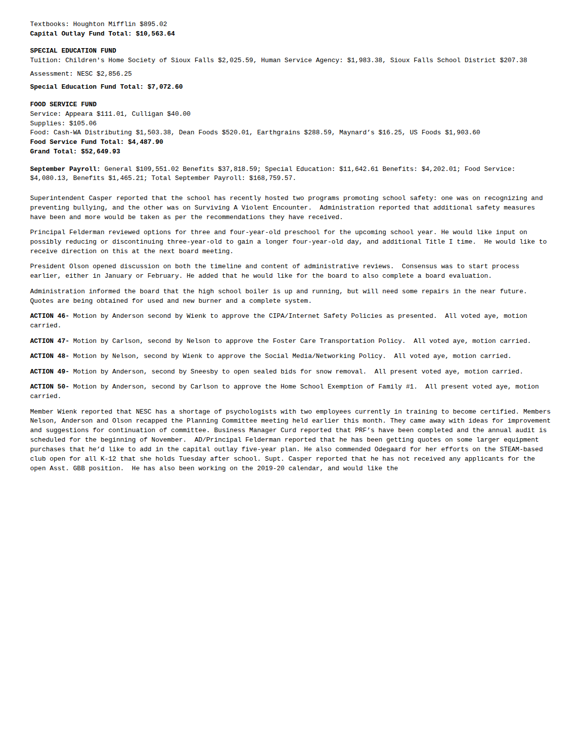Textbooks: Houghton Mifflin $895.02
Capital Outlay Fund Total: $10,563.64
SPECIAL EDUCATION FUND
Tuition: Children's Home Society of Sioux Falls $2,025.59, Human Service Agency: $1,983.38, Sioux Falls School District $207.38
Assessment: NESC $2,856.25
Special Education Fund Total: $7,072.60
FOOD SERVICE FUND
Service: Appeara $111.01, Culligan $40.00
Supplies: $105.06
Food: Cash-WA Distributing $1,503.38, Dean Foods $520.01, Earthgrains $288.59, Maynard’s $16.25, US Foods $1,903.60
Food Service Fund Total: $4,487.90
Grand Total: $52,649.93
September Payroll: General $109,551.02 Benefits $37,818.59; Special Education: $11,642.61 Benefits: $4,202.01; Food Service: $4,080.13, Benefits $1,465.21; Total September Payroll: $168,759.57.
Superintendent Casper reported that the school has recently hosted two programs promoting school safety: one was on recognizing and preventing bullying, and the other was on Surviving A Violent Encounter. Administration reported that additional safety measures have been and more would be taken as per the recommendations they have received.
Principal Felderman reviewed options for three and four-year-old preschool for the upcoming school year. He would like input on possibly reducing or discontinuing three-year-old to gain a longer four-year-old day, and additional Title I time. He would like to receive direction on this at the next board meeting.
President Olson opened discussion on both the timeline and content of administrative reviews. Consensus was to start process earlier, either in January or February. He added that he would like for the board to also complete a board evaluation.
Administration informed the board that the high school boiler is up and running, but will need some repairs in the near future. Quotes are being obtained for used and new burner and a complete system.
ACTION 46- Motion by Anderson second by Wienk to approve the CIPA/Internet Safety Policies as presented. All voted aye, motion carried.
ACTION 47- Motion by Carlson, second by Nelson to approve the Foster Care Transportation Policy. All voted aye, motion carried.
ACTION 48- Motion by Nelson, second by Wienk to approve the Social Media/Networking Policy. All voted aye, motion carried.
ACTION 49- Motion by Anderson, second by Sneesby to open sealed bids for snow removal. All present voted aye, motion carried.
ACTION 50- Motion by Anderson, second by Carlson to approve the Home School Exemption of Family #1. All present voted aye, motion carried.
Member Wienk reported that NESC has a shortage of psychologists with two employees currently in training to become certified. Members Nelson, Anderson and Olson recapped the Planning Committee meeting held earlier this month. They came away with ideas for improvement and suggestions for continuation of committee. Business Manager Curd reported that PRF’s have been completed and the annual audit is scheduled for the beginning of November. AD/Principal Felderman reported that he has been getting quotes on some larger equipment purchases that he’d like to add in the capital outlay five-year plan. He also commended Odegaard for her efforts on the STEAM-based club open for all K-12 that she holds Tuesday after school. Supt. Casper reported that he has not received any applicants for the open Asst. GBB position. He has also been working on the 2019-20 calendar, and would like the